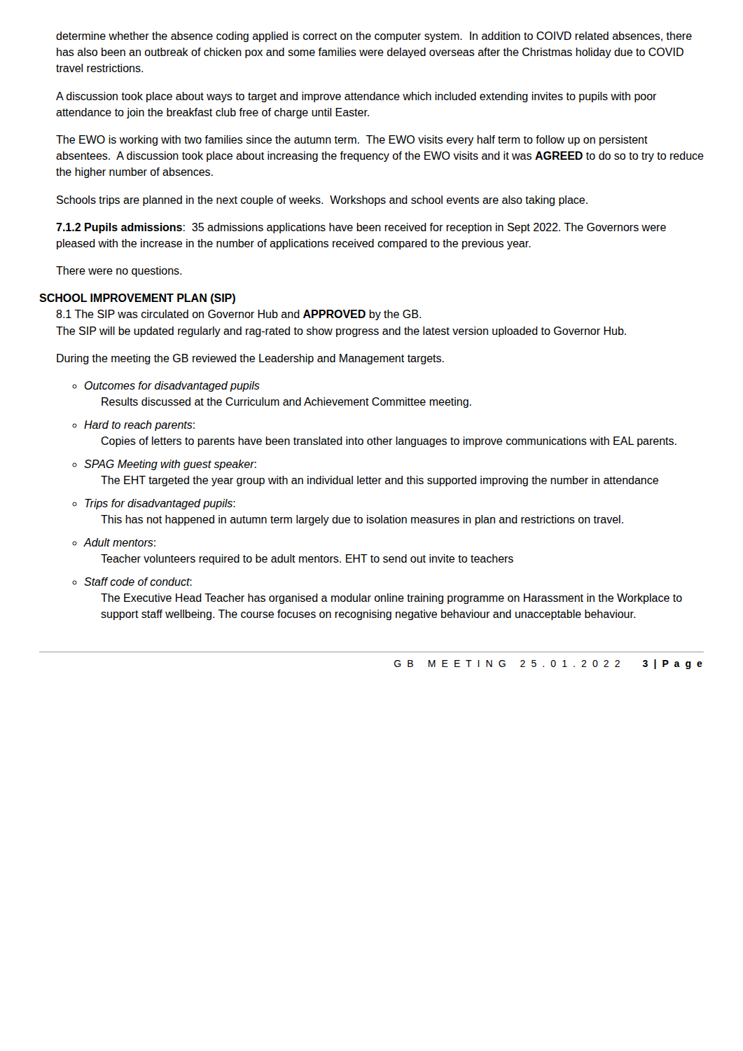determine whether the absence coding applied is correct on the computer system. In addition to COIVD related absences, there has also been an outbreak of chicken pox and some families were delayed overseas after the Christmas holiday due to COVID travel restrictions.
A discussion took place about ways to target and improve attendance which included extending invites to pupils with poor attendance to join the breakfast club free of charge until Easter.
The EWO is working with two families since the autumn term. The EWO visits every half term to follow up on persistent absentees. A discussion took place about increasing the frequency of the EWO visits and it was AGREED to do so to try to reduce the higher number of absences.
Schools trips are planned in the next couple of weeks. Workshops and school events are also taking place.
7.1.2 Pupils admissions: 35 admissions applications have been received for reception in Sept 2022. The Governors were pleased with the increase in the number of applications received compared to the previous year.
There were no questions.
SCHOOL IMPROVEMENT PLAN (SIP)
8.1 The SIP was circulated on Governor Hub and APPROVED by the GB.
The SIP will be updated regularly and rag-rated to show progress and the latest version uploaded to Governor Hub.
During the meeting the GB reviewed the Leadership and Management targets.
Outcomes for disadvantaged pupils Results discussed at the Curriculum and Achievement Committee meeting.
Hard to reach parents: Copies of letters to parents have been translated into other languages to improve communications with EAL parents.
SPAG Meeting with guest speaker: The EHT targeted the year group with an individual letter and this supported improving the number in attendance
Trips for disadvantaged pupils: This has not happened in autumn term largely due to isolation measures in plan and restrictions on travel.
Adult mentors: Teacher volunteers required to be adult mentors. EHT to send out invite to teachers
Staff code of conduct: The Executive Head Teacher has organised a modular online training programme on Harassment in the Workplace to support staff wellbeing. The course focuses on recognising negative behaviour and unacceptable behaviour.
G B M E E T I N G 2 5 . 0 1 . 2 0 2 2 3 | P a g e